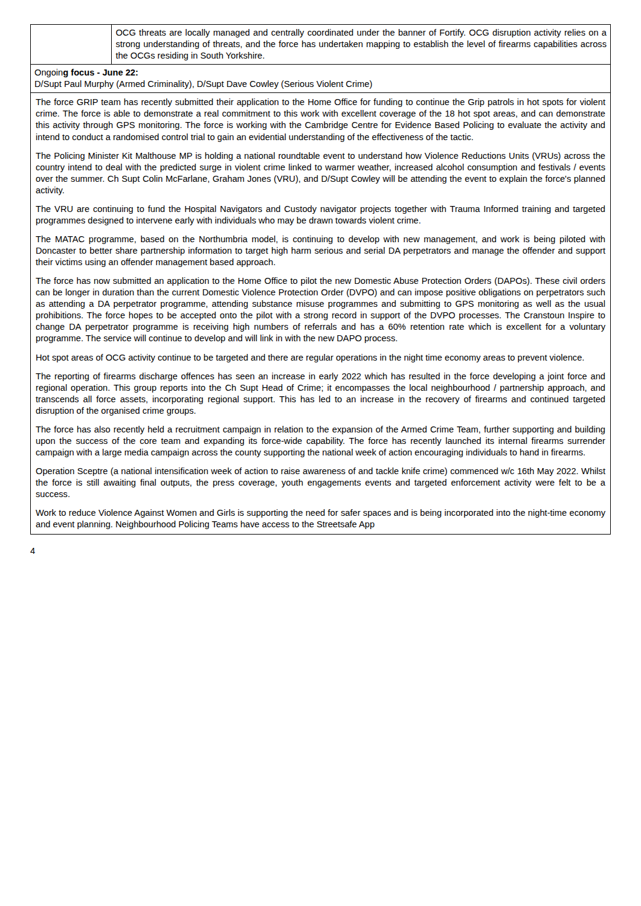| | OCG threats are locally managed and centrally coordinated under the banner of Fortify. OCG disruption activity relies on a strong understanding of threats, and the force has undertaken mapping to establish the level of firearms capabilities across the OCGs residing in South Yorkshire. |
Ongoing focus - June 22:
D/Supt Paul Murphy (Armed Criminality), D/Supt Dave Cowley (Serious Violent Crime)
The force GRIP team has recently submitted their application to the Home Office for funding to continue the Grip patrols in hot spots for violent crime. The force is able to demonstrate a real commitment to this work with excellent coverage of the 18 hot spot areas, and can demonstrate this activity through GPS monitoring. The force is working with the Cambridge Centre for Evidence Based Policing to evaluate the activity and intend to conduct a randomised control trial to gain an evidential understanding of the effectiveness of the tactic.
The Policing Minister Kit Malthouse MP is holding a national roundtable event to understand how Violence Reductions Units (VRUs) across the country intend to deal with the predicted surge in violent crime linked to warmer weather, increased alcohol consumption and festivals / events over the summer. Ch Supt Colin McFarlane, Graham Jones (VRU), and D/Supt Cowley will be attending the event to explain the force's planned activity.
The VRU are continuing to fund the Hospital Navigators and Custody navigator projects together with Trauma Informed training and targeted programmes designed to intervene early with individuals who may be drawn towards violent crime.
The MATAC programme, based on the Northumbria model, is continuing to develop with new management, and work is being piloted with Doncaster to better share partnership information to target high harm serious and serial DA perpetrators and manage the offender and support their victims using an offender management based approach.
The force has now submitted an application to the Home Office to pilot the new Domestic Abuse Protection Orders (DAPOs). These civil orders can be longer in duration than the current Domestic Violence Protection Order (DVPO) and can impose positive obligations on perpetrators such as attending a DA perpetrator programme, attending substance misuse programmes and submitting to GPS monitoring as well as the usual prohibitions. The force hopes to be accepted onto the pilot with a strong record in support of the DVPO processes. The Cranstoun Inspire to change DA perpetrator programme is receiving high numbers of referrals and has a 60% retention rate which is excellent for a voluntary programme. The service will continue to develop and will link in with the new DAPO process.
Hot spot areas of OCG activity continue to be targeted and there are regular operations in the night time economy areas to prevent violence.
The reporting of firearms discharge offences has seen an increase in early 2022 which has resulted in the force developing a joint force and regional operation. This group reports into the Ch Supt Head of Crime; it encompasses the local neighbourhood / partnership approach, and transcends all force assets, incorporating regional support. This has led to an increase in the recovery of firearms and continued targeted disruption of the organised crime groups.
The force has also recently held a recruitment campaign in relation to the expansion of the Armed Crime Team, further supporting and building upon the success of the core team and expanding its force-wide capability. The force has recently launched its internal firearms surrender campaign with a large media campaign across the county supporting the national week of action encouraging individuals to hand in firearms.
Operation Sceptre (a national intensification week of action to raise awareness of and tackle knife crime) commenced w/c 16th May 2022. Whilst the force is still awaiting final outputs, the press coverage, youth engagements events and targeted enforcement activity were felt to be a success.
Work to reduce Violence Against Women and Girls is supporting the need for safer spaces and is being incorporated into the night-time economy and event planning. Neighbourhood Policing Teams have access to the Streetsafe App
4